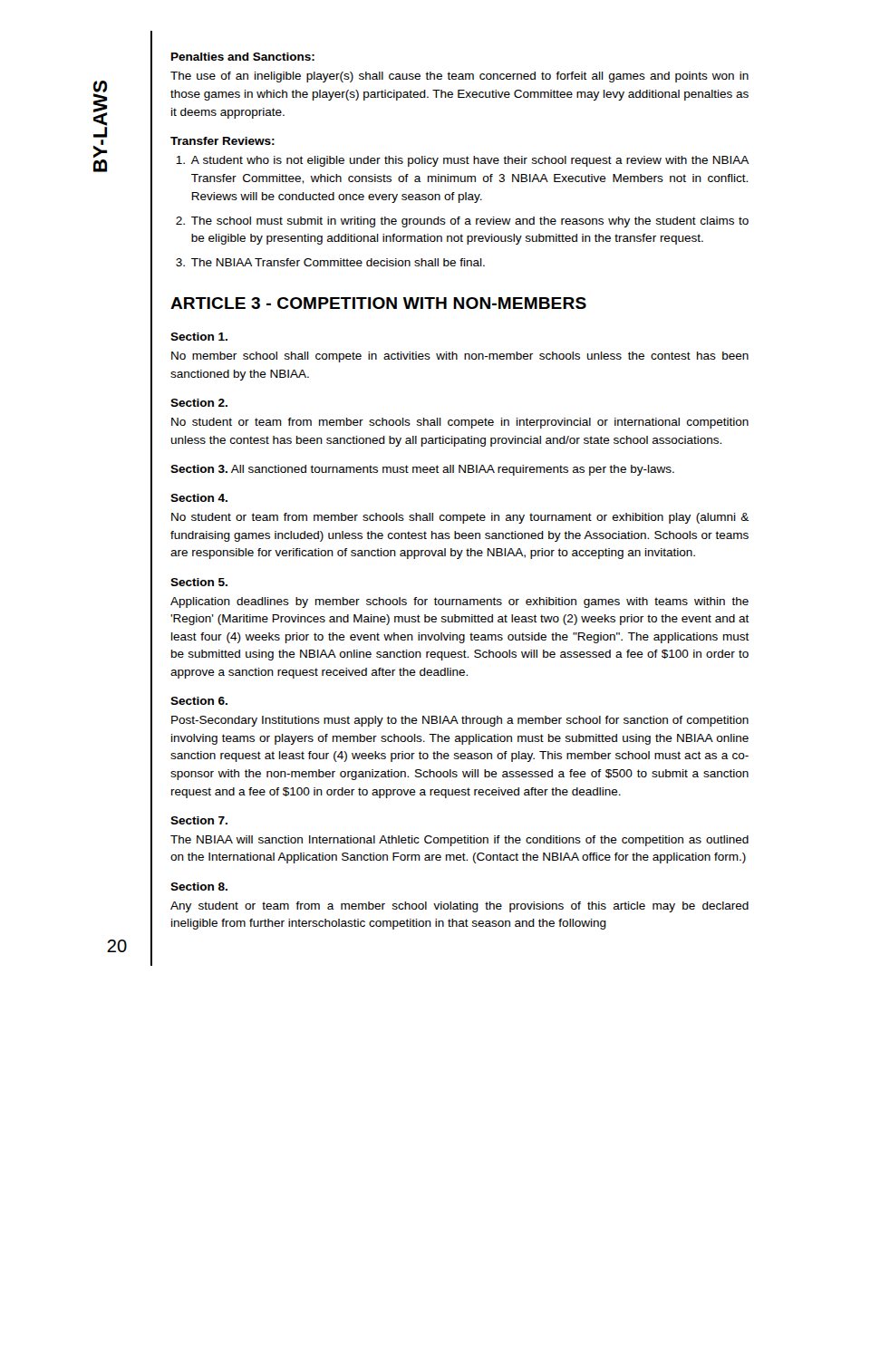BY-LAWS
20
Penalties and Sanctions:
The use of an ineligible player(s) shall cause the team concerned to forfeit all games and points won in those games in which the player(s) participated. The Executive Committee may levy additional penalties as it deems appropriate.
Transfer Reviews:
A student who is not eligible under this policy must have their school request a review with the NBIAA Transfer Committee, which consists of a minimum of 3 NBIAA Executive Members not in conflict. Reviews will be conducted once every season of play.
The school must submit in writing the grounds of a review and the reasons why the student claims to be eligible by presenting additional information not previously submitted in the transfer request.
The NBIAA Transfer Committee decision shall be final.
ARTICLE 3 - COMPETITION WITH NON-MEMBERS
Section 1.
No member school shall compete in activities with non-member schools unless the contest has been sanctioned by the NBIAA.
Section 2.
No student or team from member schools shall compete in interprovincial or international competition unless the contest has been sanctioned by all participating provincial and/or state school associations.
Section 3. All sanctioned tournaments must meet all NBIAA requirements as per the by-laws.
Section 4.
No student or team from member schools shall compete in any tournament or exhibition play (alumni & fundraising games included) unless the contest has been sanctioned by the Association. Schools or teams are responsible for verification of sanction approval by the NBIAA, prior to accepting an invitation.
Section 5.
Application deadlines by member schools for tournaments or exhibition games with teams within the 'Region' (Maritime Provinces and Maine) must be submitted at least two (2) weeks prior to the event and at least four (4) weeks prior to the event when involving teams outside the "Region". The applications must be submitted using the NBIAA online sanction request. Schools will be assessed a fee of $100 in order to approve a sanction request received after the deadline.
Section 6.
Post-Secondary Institutions must apply to the NBIAA through a member school for sanction of competition involving teams or players of member schools. The application must be submitted using the NBIAA online sanction request at least four (4) weeks prior to the season of play. This member school must act as a co-sponsor with the non-member organization. Schools will be assessed a fee of $500 to submit a sanction request and a fee of $100 in order to approve a request received after the deadline.
Section 7.
The NBIAA will sanction International Athletic Competition if the conditions of the competition as outlined on the International Application Sanction Form are met. (Contact the NBIAA office for the application form.)
Section 8.
Any student or team from a member school violating the provisions of this article may be declared ineligible from further interscholastic competition in that season and the following